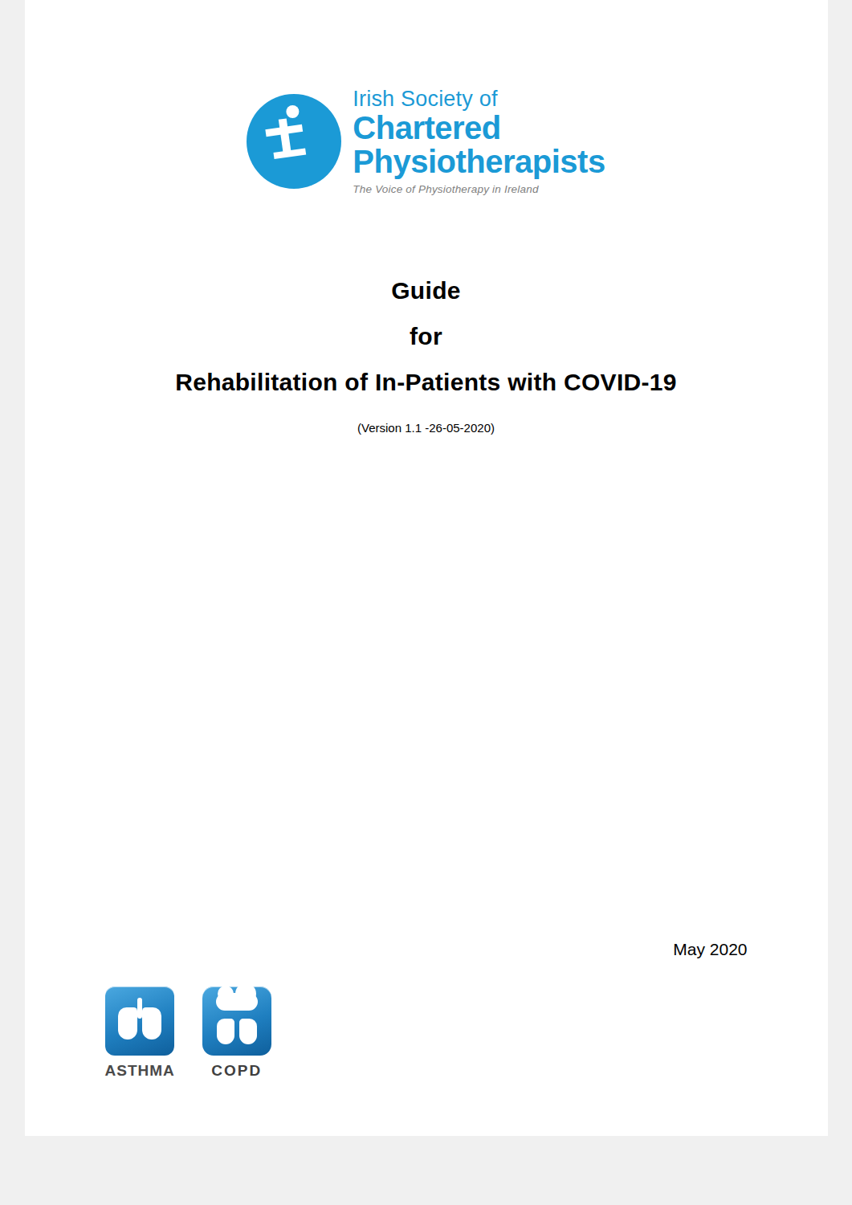Irish Society of
Chartered
Physiotherapists
The Voice of Physiotherapy in Ireland
Guide for Rehabilitation of In-Patients with COVID-19
(Version 1.1 -26-05-2020)
May 2020
ASTHMA
COPD